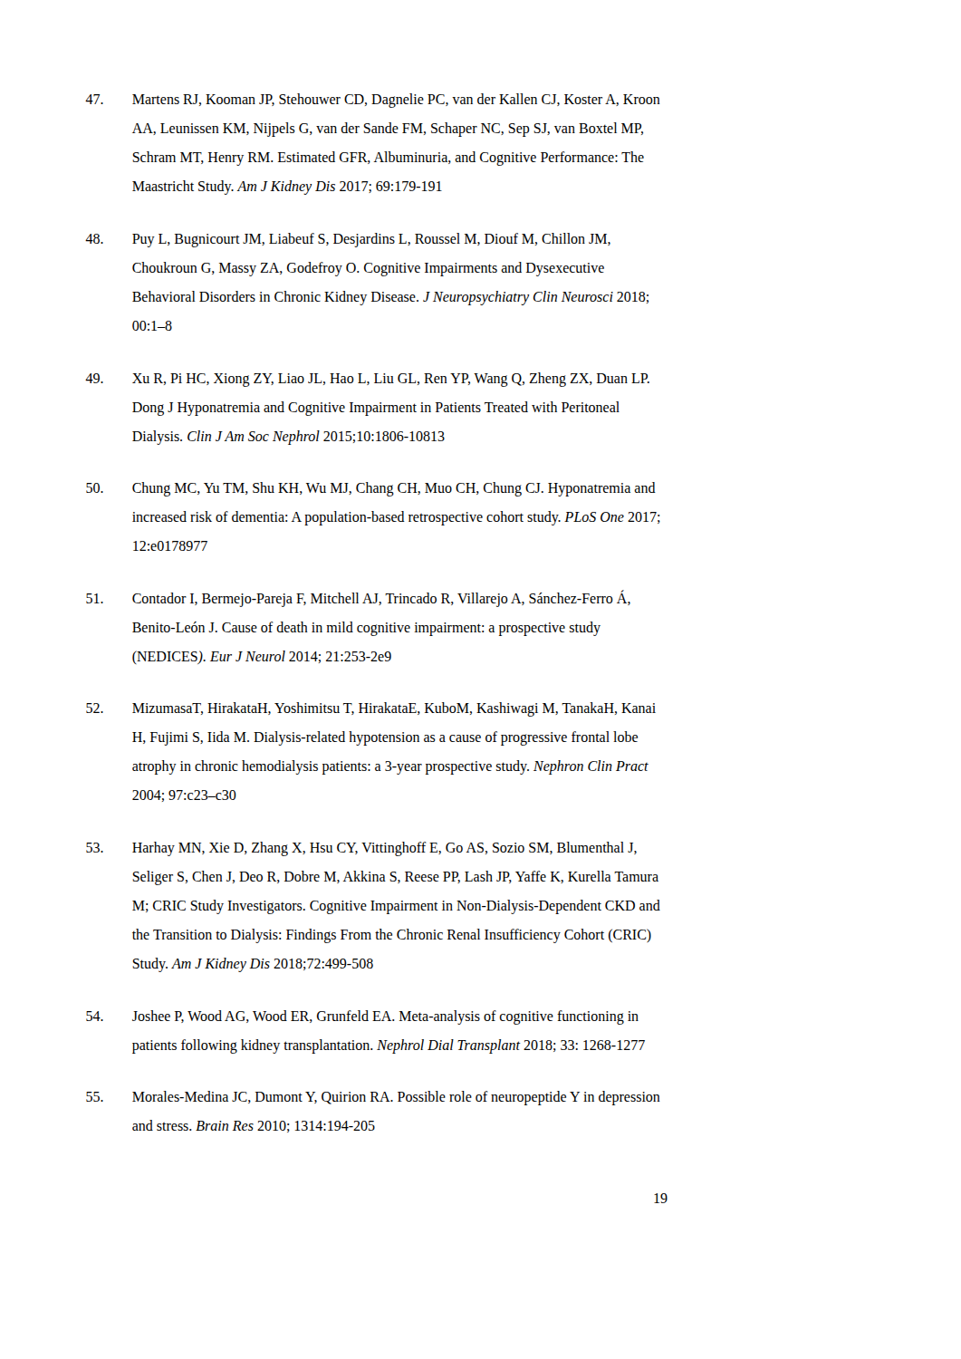Martens RJ, Kooman JP, Stehouwer CD, Dagnelie PC, van der Kallen CJ, Koster A, Kroon AA, Leunissen KM, Nijpels G, van der Sande FM, Schaper NC, Sep SJ, van Boxtel MP, Schram MT, Henry RM. Estimated GFR, Albuminuria, and Cognitive Performance: The Maastricht Study. Am J Kidney Dis 2017; 69:179-191
Puy L, Bugnicourt JM, Liabeuf S, Desjardins L, Roussel M, Diouf M, Chillon JM, Choukroun G, Massy ZA, Godefroy O. Cognitive Impairments and Dysexecutive Behavioral Disorders in Chronic Kidney Disease. J Neuropsychiatry Clin Neurosci 2018; 00:1–8
Xu R, Pi HC, Xiong ZY, Liao JL, Hao L, Liu GL, Ren YP, Wang Q, Zheng ZX, Duan LP. Dong J Hyponatremia and Cognitive Impairment in Patients Treated with Peritoneal Dialysis. Clin J Am Soc Nephrol 2015;10:1806-10813
Chung MC, Yu TM, Shu KH, Wu MJ, Chang CH, Muo CH, Chung CJ. Hyponatremia and increased risk of dementia: A population-based retrospective cohort study. PLoS One 2017; 12:e0178977
Contador I, Bermejo-Pareja F, Mitchell AJ, Trincado R, Villarejo A, Sánchez-Ferro Á, Benito-León J. Cause of death in mild cognitive impairment: a prospective study (NEDICES). Eur J Neurol 2014; 21:253-2e9
MizumasaT, HirakataH, Yoshimitsu T, HirakataE, KuboM, Kashiwagi M, TanakaH, Kanai H, Fujimi S, Iida M. Dialysis-related hypotension as a cause of progressive frontal lobe atrophy in chronic hemodialysis patients: a 3-year prospective study. Nephron Clin Pract 2004; 97:c23–c30
Harhay MN, Xie D, Zhang X, Hsu CY, Vittinghoff E, Go AS, Sozio SM, Blumenthal J, Seliger S, Chen J, Deo R, Dobre M, Akkina S, Reese PP, Lash JP, Yaffe K, Kurella Tamura M; CRIC Study Investigators. Cognitive Impairment in Non-Dialysis-Dependent CKD and the Transition to Dialysis: Findings From the Chronic Renal Insufficiency Cohort (CRIC) Study. Am J Kidney Dis 2018;72:499-508
Joshee P, Wood AG, Wood ER, Grunfeld EA. Meta-analysis of cognitive functioning in patients following kidney transplantation. Nephrol Dial Transplant 2018; 33: 1268-1277
Morales-Medina JC, Dumont Y, Quirion RA. Possible role of neuropeptide Y in depression and stress. Brain Res 2010; 1314:194-205
19